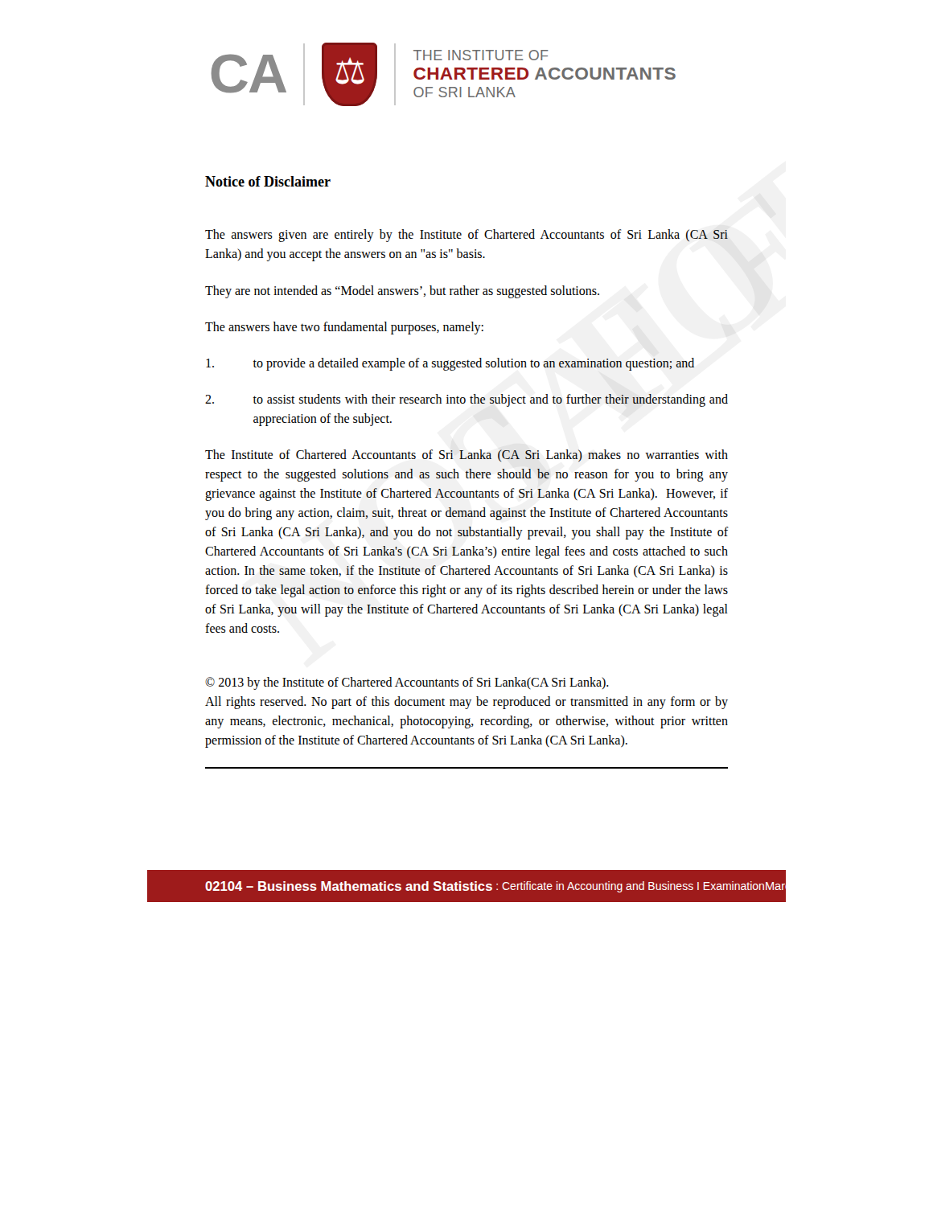CA
THE INSTITUTE OF
CHARTERED ACCOUNTANTS
OF SRI LANKA
NOT FOR SALE
Notice of Disclaimer
The answers given are entirely by the Institute of Chartered Accountants of Sri Lanka (CA Sri Lanka) and you accept the answers on an "as is" basis.
They are not intended as “Model answers’, but rather as suggested solutions.
The answers have two fundamental purposes, namely:
1. to provide a detailed example of a suggested solution to an examination question; and
2. to assist students with their research into the subject and to further their understanding and appreciation of the subject.
The Institute of Chartered Accountants of Sri Lanka (CA Sri Lanka) makes no warranties with respect to the suggested solutions and as such there should be no reason for you to bring any grievance against the Institute of Chartered Accountants of Sri Lanka (CA Sri Lanka). However, if you do bring any action, claim, suit, threat or demand against the Institute of Chartered Accountants of Sri Lanka (CA Sri Lanka), and you do not substantially prevail, you shall pay the Institute of Chartered Accountants of Sri Lanka's (CA Sri Lanka’s) entire legal fees and costs attached to such action. In the same token, if the Institute of Chartered Accountants of Sri Lanka (CA Sri Lanka) is forced to take legal action to enforce this right or any of its rights described herein or under the laws of Sri Lanka, you will pay the Institute of Chartered Accountants of Sri Lanka (CA Sri Lanka) legal fees and costs.
© 2013 by the Institute of Chartered Accountants of Sri Lanka(CA Sri Lanka).
All rights reserved. No part of this document may be reproduced or transmitted in any form or by any means, electronic, mechanical, photocopying, recording, or otherwise, without prior written permission of the Institute of Chartered Accountants of Sri Lanka (CA Sri Lanka).
(15)
02104 – Business Mathematics and Statistics : Certificate in Accounting and Business I Examination March 2013